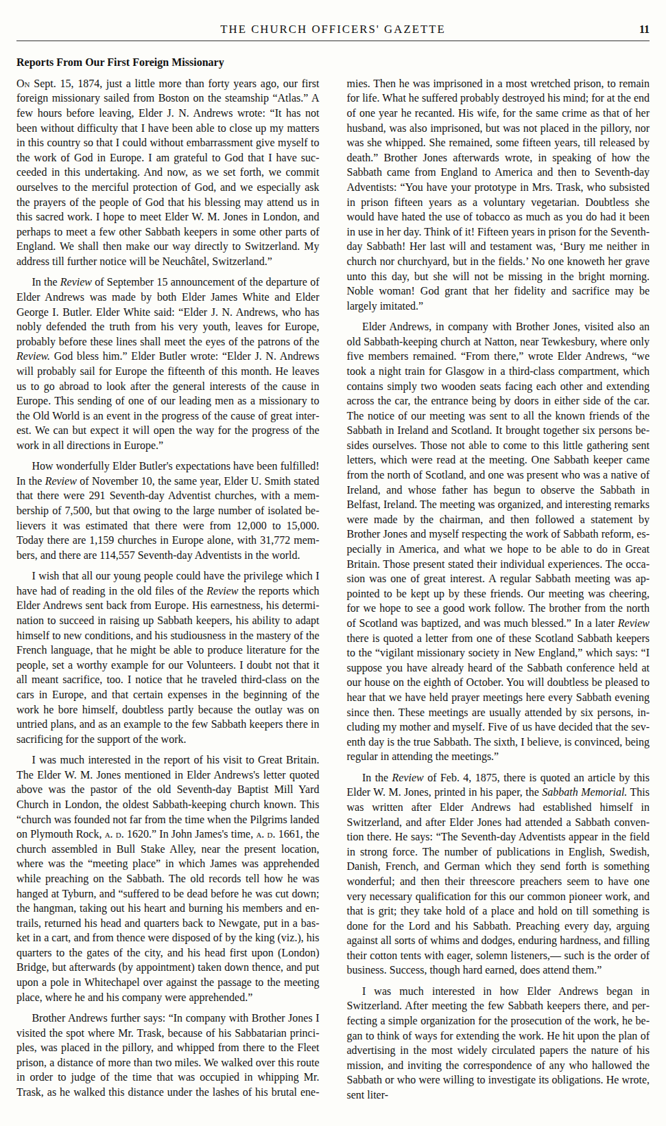The Church Officers' Gazette
11
Reports From Our First Foreign Missionary
On Sept. 15, 1874, just a little more than forty years ago, our first foreign missionary sailed from Boston on the steamship “Atlas.” A few hours before leaving, Elder J. N. Andrews wrote: “It has not been without difficulty that I have been able to close up my matters in this country so that I could without embarrassment give myself to the work of God in Europe. I am grateful to God that I have succeeded in this undertaking. And now, as we set forth, we commit ourselves to the merciful protection of God, and we especially ask the prayers of the people of God that his blessing may attend us in this sacred work. I hope to meet Elder W. M. Jones in London, and perhaps to meet a few other Sabbath keepers in some other parts of England. We shall then make our way directly to Switzerland. My address till further notice will be Neuchâtel, Switzerland.”
In the Review of September 15 announcement of the departure of Elder Andrews was made by both Elder James White and Elder George I. Butler. Elder White said: “Elder J. N. Andrews, who has nobly defended the truth from his very youth, leaves for Europe, probably before these lines shall meet the eyes of the patrons of the Review. God bless him.” Elder Butler wrote: “Elder J. N. Andrews will probably sail for Europe the fifteenth of this month. He leaves us to go abroad to look after the general interests of the cause in Europe. This sending of one of our leading men as a missionary to the Old World is an event in the progress of the cause of great interest. We can but expect it will open the way for the progress of the work in all directions in Europe.”
How wonderfully Elder Butler's expectations have been fulfilled! In the Review of November 10, the same year, Elder U. Smith stated that there were 291 Seventh-day Adventist churches, with a membership of 7,500, but that owing to the large number of isolated believers it was estimated that there were from 12,000 to 15,000. Today there are 1,159 churches in Europe alone, with 31,772 members, and there are 114,557 Seventh-day Adventists in the world.
I wish that all our young people could have the privilege which I have had of reading in the old files of the Review the reports which Elder Andrews sent back from Europe. His earnestness, his determination to succeed in raising up Sabbath keepers, his ability to adapt himself to new conditions, and his studiousness in the mastery of the French language, that he might be able to produce literature for the people, set a worthy example for our Volunteers. I doubt not that it all meant sacrifice, too. I notice that he traveled third-class on the cars in Europe, and that certain expenses in the beginning of the work he bore himself, doubtless partly because the outlay was on untried plans, and as an example to the few Sabbath keepers there in sacrificing for the support of the work.
I was much interested in the report of his visit to Great Britain. The Elder W. M. Jones mentioned in Elder Andrews's letter quoted above was the pastor of the old Seventh-day Baptist Mill Yard Church in London, the oldest Sabbath-keeping church known. This “church was founded not far from the time when the Pilgrims landed on Plymouth Rock, a. d. 1620.” In John James's time, a. d. 1661, the church assembled in Bull Stake Alley, near the present location, where was the “meeting place” in which James was apprehended while preaching on the Sabbath. The old records tell how he was hanged at Tyburn, and “suffered to be dead before he was cut down; the hangman, taking out his heart and burning his members and entrails, returned his head and quarters back to Newgate, put in a basket in a cart, and from thence were disposed of by the king (viz.), his quarters to the gates of the city, and his head first upon (London) Bridge, but afterwards (by appointment) taken down thence, and put upon a pole in Whitechapel over against the passage to the meeting place, where he and his company were apprehended.”
Brother Andrews further says: “In company with Brother Jones I visited the spot where Mr. Trask, because of his Sabbatarian principles, was placed in the pillory, and whipped from there to the Fleet prison, a distance of more than two miles. We walked over this route in order to judge of the time that was occupied in whipping Mr. Trask, as he walked this distance under the lashes of his brutal enemies. Then he was imprisoned in a most wretched prison, to remain for life. What he suffered probably destroyed his mind; for at the end of one year he recanted. His wife, for the same crime as that of her husband, was also imprisoned, but was not placed in the pillory, nor was she whipped. She remained, some fifteen years, till released by death.” Brother Jones afterwards wrote, in speaking of how the Sabbath came from England to America and then to Seventh-day Adventists: “You have your prototype in Mrs. Trask, who subsisted in prison fifteen years as a voluntary vegetarian. Doubtless she would have hated the use of tobacco as much as you do had it been in use in her day. Think of it! Fifteen years in prison for the Seventh-day Sabbath! Her last will and testament was, ‘Bury me neither in church nor churchyard, but in the fields.’ No one knoweth her grave unto this day, but she will not be missing in the bright morning. Noble woman! God grant that her fidelity and sacrifice may be largely imitated.”
Elder Andrews, in company with Brother Jones, visited also an old Sabbath-keeping church at Natton, near Tewkesbury, where only five members remained. “From there,” wrote Elder Andrews, “we took a night train for Glasgow in a third-class compartment, which contains simply two wooden seats facing each other and extending across the car, the entrance being by doors in either side of the car. The notice of our meeting was sent to all the known friends of the Sabbath in Ireland and Scotland. It brought together six persons besides ourselves. Those not able to come to this little gathering sent letters, which were read at the meeting. One Sabbath keeper came from the north of Scotland, and one was present who was a native of Ireland, and whose father has begun to observe the Sabbath in Belfast, Ireland. The meeting was organized, and interesting remarks were made by the chairman, and then followed a statement by Brother Jones and myself respecting the work of Sabbath reform, especially in America, and what we hope to be able to do in Great Britain. Those present stated their individual experiences. The occasion was one of great interest. A regular Sabbath meeting was appointed to be kept up by these friends. Our meeting was cheering, for we hope to see a good work follow. The brother from the north of Scotland was baptized, and was much blessed.” In a later Review there is quoted a letter from one of these Scotland Sabbath keepers to the “vigilant missionary society in New England,” which says: “I suppose you have already heard of the Sabbath conference held at our house on the eighth of October. You will doubtless be pleased to hear that we have held prayer meetings here every Sabbath evening since then. These meetings are usually attended by six persons, including my mother and myself. Five of us have decided that the seventh day is the true Sabbath. The sixth, I believe, is convinced, being regular in attending the meetings.”
In the Review of Feb. 4, 1875, there is quoted an article by this Elder W. M. Jones, printed in his paper, the Sabbath Memorial. This was written after Elder Andrews had established himself in Switzerland, and after Elder Jones had attended a Sabbath convention there. He says: “The Seventh-day Adventists appear in the field in strong force. The number of publications in English, Swedish, Danish, French, and German which they send forth is something wonderful; and then their threescore preachers seem to have one very necessary qualification for this our common pioneer work, and that is grit; they take hold of a place and hold on till something is done for the Lord and his Sabbath. Preaching every day, arguing against all sorts of whims and dodges, enduring hardness, and filling their cotton tents with eager, solemn listeners,— such is the order of business. Success, though hard earned, does attend them.”
I was much interested in how Elder Andrews began in Switzerland. After meeting the few Sabbath keepers there, and perfecting a simple organization for the prosecution of the work, he began to think of ways for extending the work. He hit upon the plan of advertising in the most widely circulated papers the nature of his mission, and inviting the correspondence of any who hallowed the Sabbath or who were willing to investigate its obligations. He wrote, sent liter-